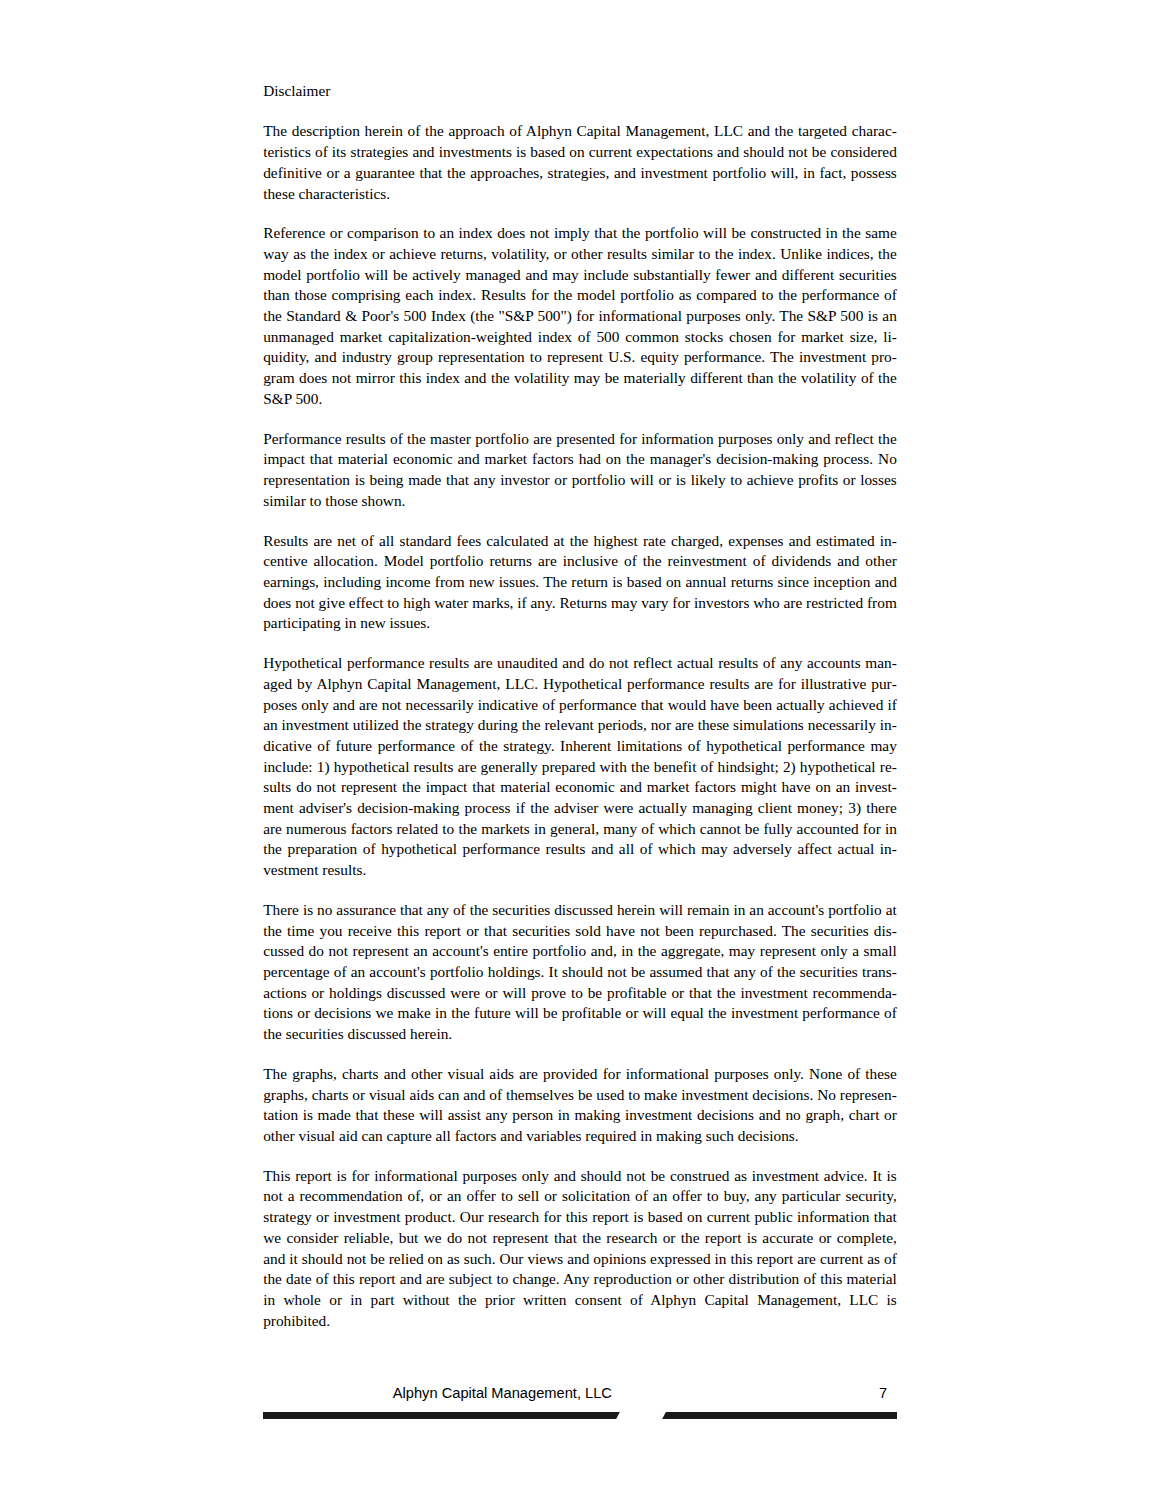Disclaimer
The description herein of the approach of Alphyn Capital Management, LLC and the targeted characteristics of its strategies and investments is based on current expectations and should not be considered definitive or a guarantee that the approaches, strategies, and investment portfolio will, in fact, possess these characteristics.
Reference or comparison to an index does not imply that the portfolio will be constructed in the same way as the index or achieve returns, volatility, or other results similar to the index. Unlike indices, the model portfolio will be actively managed and may include substantially fewer and different securities than those comprising each index. Results for the model portfolio as compared to the performance of the Standard & Poor's 500 Index (the "S&P 500") for informational purposes only. The S&P 500 is an unmanaged market capitalization-weighted index of 500 common stocks chosen for market size, liquidity, and industry group representation to represent U.S. equity performance. The investment program does not mirror this index and the volatility may be materially different than the volatility of the S&P 500.
Performance results of the master portfolio are presented for information purposes only and reflect the impact that material economic and market factors had on the manager's decision-making process. No representation is being made that any investor or portfolio will or is likely to achieve profits or losses similar to those shown.
Results are net of all standard fees calculated at the highest rate charged, expenses and estimated incentive allocation. Model portfolio returns are inclusive of the reinvestment of dividends and other earnings, including income from new issues. The return is based on annual returns since inception and does not give effect to high water marks, if any. Returns may vary for investors who are restricted from participating in new issues.
Hypothetical performance results are unaudited and do not reflect actual results of any accounts managed by Alphyn Capital Management, LLC. Hypothetical performance results are for illustrative purposes only and are not necessarily indicative of performance that would have been actually achieved if an investment utilized the strategy during the relevant periods, nor are these simulations necessarily indicative of future performance of the strategy. Inherent limitations of hypothetical performance may include: 1) hypothetical results are generally prepared with the benefit of hindsight; 2) hypothetical results do not represent the impact that material economic and market factors might have on an investment adviser's decision-making process if the adviser were actually managing client money; 3) there are numerous factors related to the markets in general, many of which cannot be fully accounted for in the preparation of hypothetical performance results and all of which may adversely affect actual investment results.
There is no assurance that any of the securities discussed herein will remain in an account's portfolio at the time you receive this report or that securities sold have not been repurchased. The securities discussed do not represent an account's entire portfolio and, in the aggregate, may represent only a small percentage of an account's portfolio holdings. It should not be assumed that any of the securities transactions or holdings discussed were or will prove to be profitable or that the investment recommendations or decisions we make in the future will be profitable or will equal the investment performance of the securities discussed herein.
The graphs, charts and other visual aids are provided for informational purposes only. None of these graphs, charts or visual aids can and of themselves be used to make investment decisions. No representation is made that these will assist any person in making investment decisions and no graph, chart or other visual aid can capture all factors and variables required in making such decisions.
This report is for informational purposes only and should not be construed as investment advice. It is not a recommendation of, or an offer to sell or solicitation of an offer to buy, any particular security, strategy or investment product. Our research for this report is based on current public information that we consider reliable, but we do not represent that the research or the report is accurate or complete, and it should not be relied on as such. Our views and opinions expressed in this report are current as of the date of this report and are subject to change. Any reproduction or other distribution of this material in whole or in part without the prior written consent of Alphyn Capital Management, LLC is prohibited.
Alphyn Capital Management, LLC
7